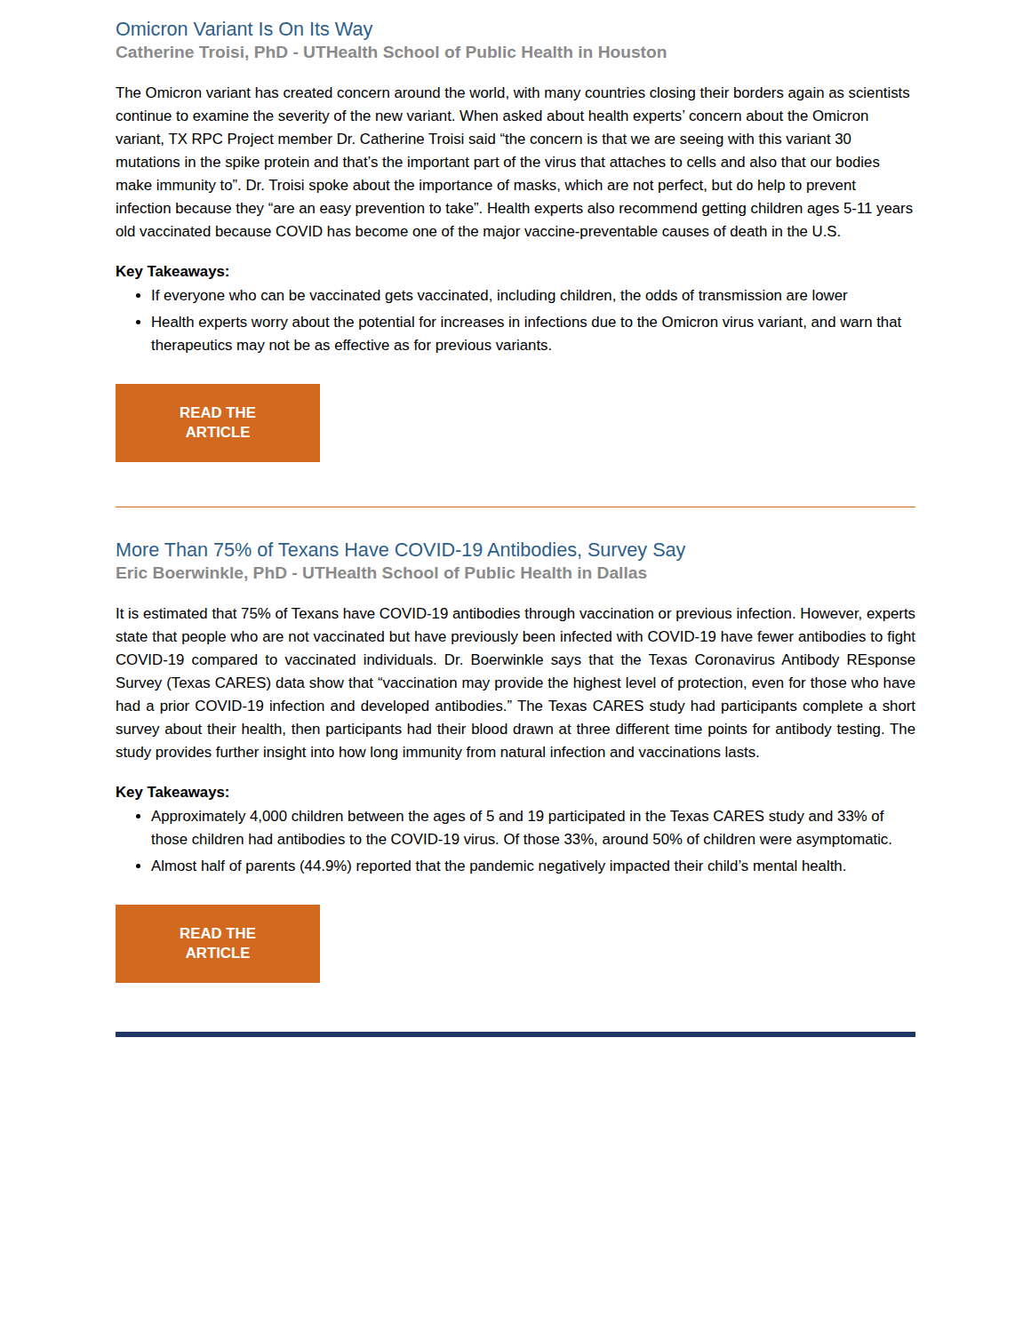Omicron Variant Is On Its Way
Catherine Troisi, PhD - UTHealth School of Public Health in Houston
The Omicron variant has created concern around the world, with many countries closing their borders again as scientists continue to examine the severity of the new variant. When asked about health experts’ concern about the Omicron variant, TX RPC Project member Dr. Catherine Troisi said “the concern is that we are seeing with this variant 30 mutations in the spike protein and that’s the important part of the virus that attaches to cells and also that our bodies make immunity to”. Dr. Troisi spoke about the importance of masks, which are not perfect, but do help to prevent infection because they “are an easy prevention to take”. Health experts also recommend getting children ages 5-11 years old vaccinated because COVID has become one of the major vaccine-preventable causes of death in the U.S.
Key Takeaways:
If everyone who can be vaccinated gets vaccinated, including children, the odds of transmission are lower
Health experts worry about the potential for increases in infections due to the Omicron virus variant, and warn that therapeutics may not be as effective as for previous variants.
READ THE
ARTICLE
More Than 75% of Texans Have COVID-19 Antibodies, Survey Say
Eric Boerwinkle, PhD - UTHealth School of Public Health in Dallas
It is estimated that 75% of Texans have COVID-19 antibodies through vaccination or previous infection. However, experts state that people who are not vaccinated but have previously been infected with COVID-19 have fewer antibodies to fight COVID-19 compared to vaccinated individuals. Dr. Boerwinkle says that the Texas Coronavirus Antibody REsponse Survey (Texas CARES) data show that “vaccination may provide the highest level of protection, even for those who have had a prior COVID-19 infection and developed antibodies.” The Texas CARES study had participants complete a short survey about their health, then participants had their blood drawn at three different time points for antibody testing. The study provides further insight into how long immunity from natural infection and vaccinations lasts.
Key Takeaways:
Approximately 4,000 children between the ages of 5 and 19 participated in the Texas CARES study and 33% of those children had antibodies to the COVID-19 virus. Of those 33%, around 50% of children were asymptomatic.
Almost half of parents (44.9%) reported that the pandemic negatively impacted their child’s mental health.
READ THE
ARTICLE